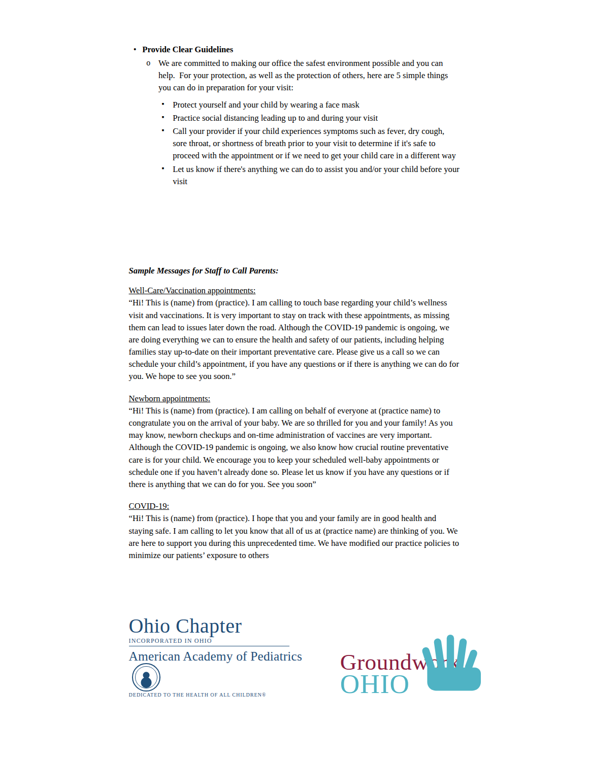Provide Clear Guidelines
We are committed to making our office the safest environment possible and you can help. For your protection, as well as the protection of others, here are 5 simple things you can do in preparation for your visit:
Protect yourself and your child by wearing a face mask
Practice social distancing leading up to and during your visit
Call your provider if your child experiences symptoms such as fever, dry cough, sore throat, or shortness of breath prior to your visit to determine if it's safe to proceed with the appointment or if we need to get your child care in a different way
Let us know if there's anything we can do to assist you and/or your child before your visit
Sample Messages for Staff to Call Parents:
Well-Care/Vaccination appointments:
“Hi! This is (name) from (practice). I am calling to touch base regarding your child’s wellness visit and vaccinations. It is very important to stay on track with these appointments, as missing them can lead to issues later down the road. Although the COVID-19 pandemic is ongoing, we are doing everything we can to ensure the health and safety of our patients, including helping families stay up-to-date on their important preventative care. Please give us a call so we can schedule your child’s appointment, if you have any questions or if there is anything we can do for you. We hope to see you soon.”
Newborn appointments:
“Hi! This is (name) from (practice). I am calling on behalf of everyone at (practice name) to congratulate you on the arrival of your baby. We are so thrilled for you and your family! As you may know, newborn checkups and on-time administration of vaccines are very important. Although the COVID-19 pandemic is ongoing, we also know how crucial routine preventative care is for your child. We encourage you to keep your scheduled well-baby appointments or schedule one if you haven’t already done so. Please let us know if you have any questions or if there is anything that we can do for you. See you soon”
COVID-19:
“Hi! This is (name) from (practice). I hope that you and your family are in good health and staying safe. I am calling to let you know that all of us at (practice name) are thinking of you. We are here to support you during this unprecedented time. We have modified our practice policies to minimize our patients’ exposure to others
Ohio Chapter
INCORPORATED IN OHIO
American Academy of Pediatrics
DEDICATED TO THE HEALTH OF ALL CHILDREN®
Groundwork
OHIO